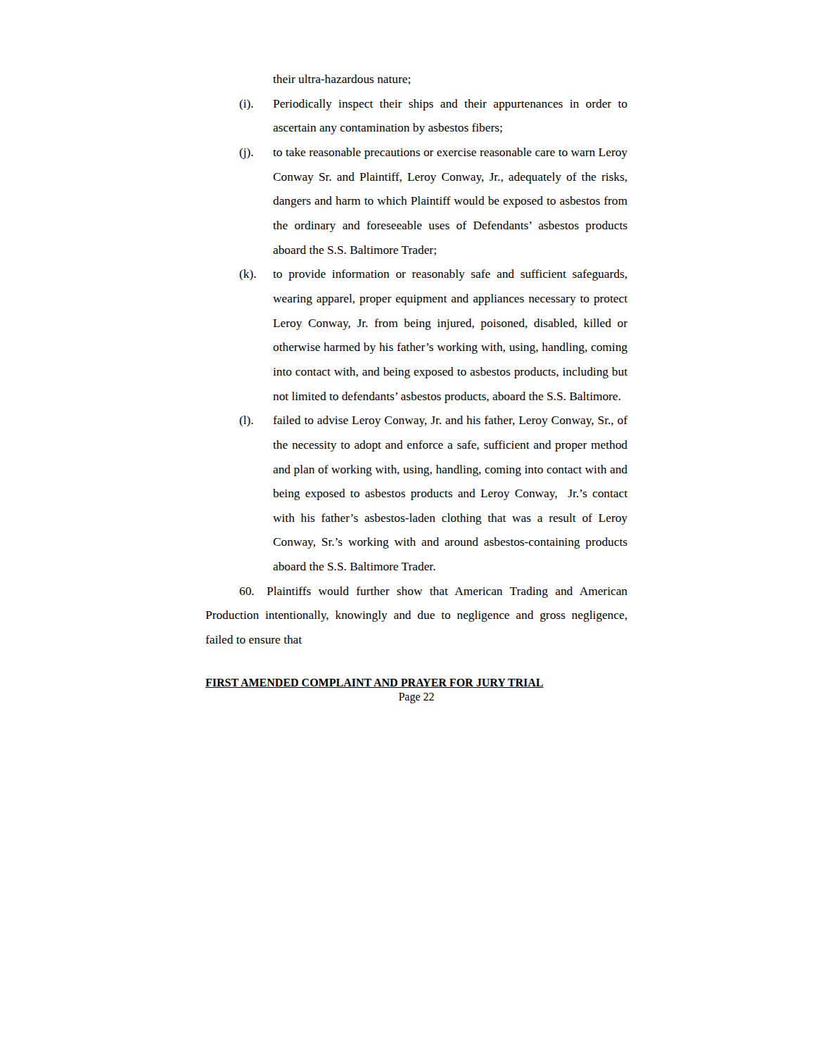their ultra-hazardous nature;
(i).
Periodically inspect their ships and their appurtenances in order to ascertain any contamination by asbestos fibers;
(j).
to take reasonable precautions or exercise reasonable care to warn Leroy Conway Sr. and Plaintiff, Leroy Conway, Jr., adequately of the risks, dangers and harm to which Plaintiff would be exposed to asbestos from the ordinary and foreseeable uses of Defendants’ asbestos products aboard the S.S. Baltimore Trader;
(k).
to provide information or reasonably safe and sufficient safeguards, wearing apparel, proper equipment and appliances necessary to protect Leroy Conway, Jr. from being injured, poisoned, disabled, killed or otherwise harmed by his father’s working with, using, handling, coming into contact with, and being exposed to asbestos products, including but not limited to defendants’ asbestos products, aboard the S.S. Baltimore.
(l).
failed to advise Leroy Conway, Jr. and his father, Leroy Conway, Sr., of the necessity to adopt and enforce a safe, sufficient and proper method and plan of working with, using, handling, coming into contact with and being exposed to asbestos products and Leroy Conway, Jr.’s contact with his father’s asbestos-laden clothing that was a result of Leroy Conway, Sr.’s working with and around asbestos-containing products aboard the S.S. Baltimore Trader.
60. Plaintiffs would further show that American Trading and American Production intentionally, knowingly and due to negligence and gross negligence, failed to ensure that
FIRST AMENDED COMPLAINT AND PRAYER FOR JURY TRIAL
Page 22